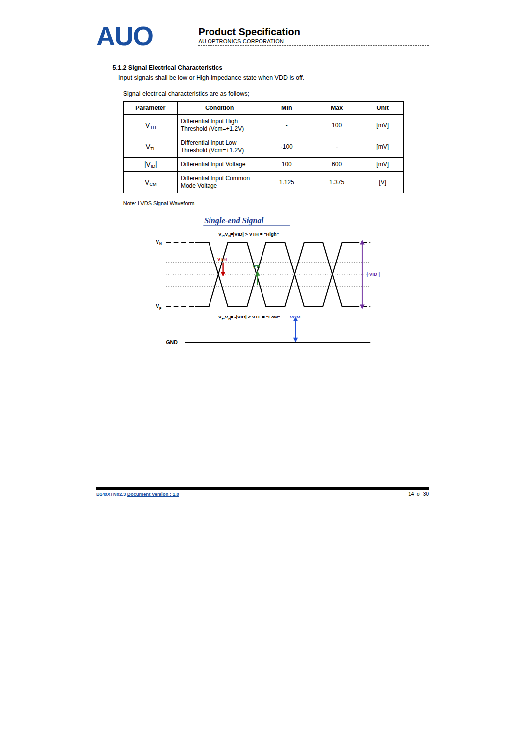AUO
Product Specification
AU OPTRONICS CORPORATION
5.1.2 Signal Electrical Characteristics
Input signals shall be low or High-impedance state when VDD is off.
Signal electrical characteristics are as follows;
| Parameter | Condition | Min | Max | Unit |
| --- | --- | --- | --- | --- |
| V TH | Differential Input High Threshold (Vcm=+1.2V) | - | 100 | [mV] |
| V TL | Differential Input Low Threshold (Vcm=+1.2V) | -100 | - | [mV] |
| /V ID / | Differential Input Voltage | 100 | 600 | [mV] |
| V CM | Differential Input Common Mode Voltage | 1.125 | 1.375 | [V] |
Note: LVDS Signal Waveform
Single-end Signal V P ,V N =|VID| > VTH = "High" V N V P VTH VTL | VID | V P ,V N = -|VID| < VTL = "Low" VCM GND
B140XTN02.3 Document Version : 1.0
14 of 30